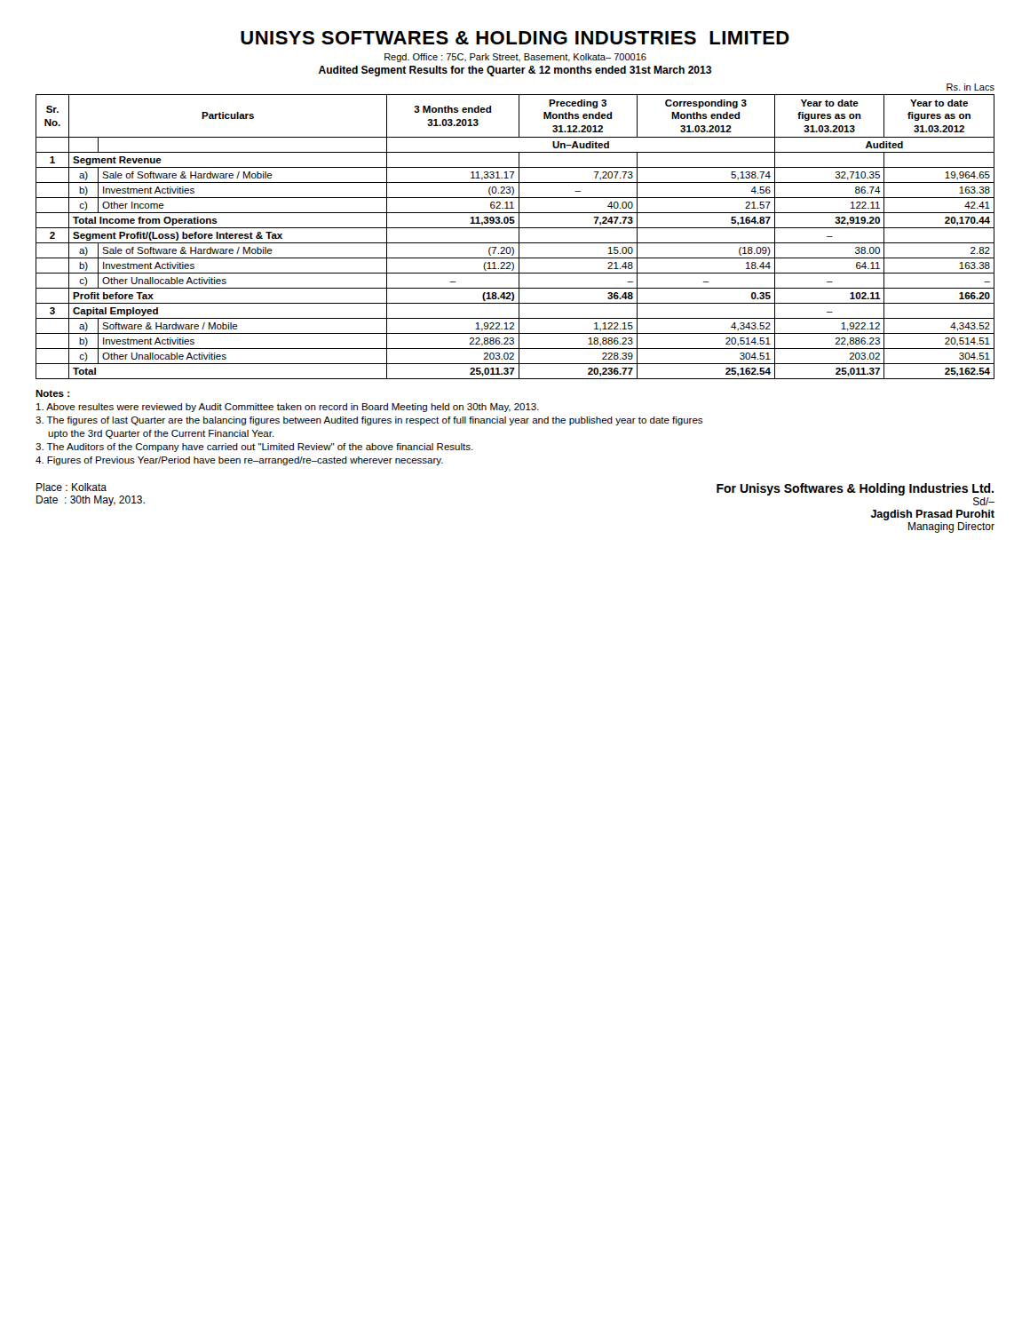UNISYS SOFTWARES & HOLDING INDUSTRIES LIMITED
Regd. Office : 75C, Park Street, Basement, Kolkata– 700016
Audited Segment Results for the Quarter & 12 months ended 31st March 2013
Rs. in Lacs
| Sr. No. | Particulars | 3 Months ended 31.03.2013 | Preceding 3 Months ended 31.12.2012 | Corresponding 3 Months ended 31.03.2012 | Year to date figures as on 31.03.2013 | Year to date figures as on 31.03.2012 |
| --- | --- | --- | --- | --- | --- | --- |
| | | | Un–Audited | Audited |
| 1 | Segment Revenue | | | | | |
| | a) | Sale of Software & Hardware / Mobile | 11,331.17 | 7,207.73 | 5,138.74 | 32,710.35 | 19,964.65 |
| | b) | Investment Activities | (0.23) | – | 4.56 | 86.74 | 163.38 |
| | c) | Other Income | 62.11 | 40.00 | 21.57 | 122.11 | 42.41 |
| | Total Income from Operations | 11,393.05 | 7,247.73 | 5,164.87 | 32,919.20 | 20,170.44 |
| 2 | Segment Profit/(Loss) before Interest & Tax | | | | – | |
| | a) | Sale of Software & Hardware / Mobile | (7.20) | 15.00 | (18.09) | 38.00 | 2.82 |
| | b) | Investment Activities | (11.22) | 21.48 | 18.44 | 64.11 | 163.38 |
| | c) | Other Unallocable Activities | – | – | – | – | – |
| | Profit before Tax | (18.42) | 36.48 | 0.35 | 102.11 | 166.20 |
| 3 | Capital Employed | | | | – | |
| | a) | Software & Hardware / Mobile | 1,922.12 | 1,122.15 | 4,343.52 | 1,922.12 | 4,343.52 |
| | b) | Investment Activities | 22,886.23 | 18,886.23 | 20,514.51 | 22,886.23 | 20,514.51 |
| | c) | Other Unallocable Activities | 203.02 | 228.39 | 304.51 | 203.02 | 304.51 |
| | Total | 25,011.37 | 20,236.77 | 25,162.54 | 25,011.37 | 25,162.54 |
Notes :
1. Above resultes were reviewed by Audit Committee taken on record in Board Meeting held on 30th May, 2013.
3. The figures of last Quarter are the balancing figures between Audited figures in respect of full financial year and the published year to date figures
upto the 3rd Quarter of the Current Financial Year.
3. The Auditors of the Company have carried out "Limited Review" of the above financial Results.
4. Figures of Previous Year/Period have been re–arranged/re–casted wherever necessary.
| Place : Kolkata Date : 30th May, 2013. | For Unisys Softwares & Holding Industries Ltd. Sd/– Jagdish Prasad Purohit Managing Director |